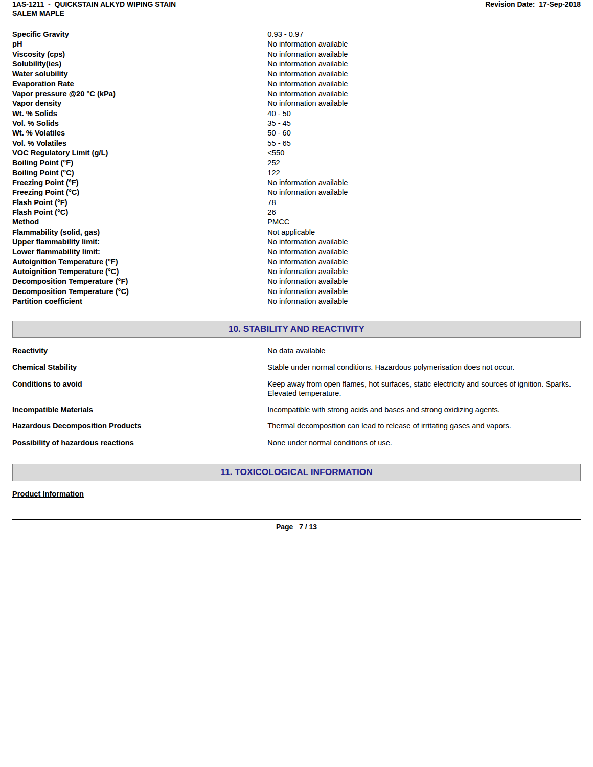1AS-1211 - QUICKSTAIN ALKYD WIPING STAIN
SALEM MAPLE
Revision Date: 17-Sep-2018
| Specific Gravity | 0.93 - 0.97 |
| pH | No information available |
| Viscosity (cps) | No information available |
| Solubility(ies) | No information available |
| Water solubility | No information available |
| Evaporation Rate | No information available |
| Vapor pressure @20 °C (kPa) | No information available |
| Vapor density | No information available |
| Wt. % Solids | 40 - 50 |
| Vol. % Solids | 35 - 45 |
| Wt. % Volatiles | 50 - 60 |
| Vol. % Volatiles | 55 - 65 |
| VOC Regulatory Limit (g/L) | <550 |
| Boiling Point (°F) | 252 |
| Boiling Point (°C) | 122 |
| Freezing Point (°F) | No information available |
| Freezing Point (°C) | No information available |
| Flash Point (°F) | 78 |
| Flash Point (°C) | 26 |
| Method | PMCC |
| Flammability (solid, gas) | Not applicable |
| Upper flammability limit: | No information available |
| Lower flammability limit: | No information available |
| Autoignition Temperature (°F) | No information available |
| Autoignition Temperature (°C) | No information available |
| Decomposition Temperature (°F) | No information available |
| Decomposition Temperature (°C) | No information available |
| Partition coefficient | No information available |
10. STABILITY AND REACTIVITY
| Reactivity | No data available |
| Chemical Stability | Stable under normal conditions. Hazardous polymerisation does not occur. |
| Conditions to avoid | Keep away from open flames, hot surfaces, static electricity and sources of ignition. Sparks. Elevated temperature. |
| Incompatible Materials | Incompatible with strong acids and bases and strong oxidizing agents. |
| Hazardous Decomposition Products | Thermal decomposition can lead to release of irritating gases and vapors. |
| Possibility of hazardous reactions | None under normal conditions of use. |
11. TOXICOLOGICAL INFORMATION
Product Information
Page 7 / 13